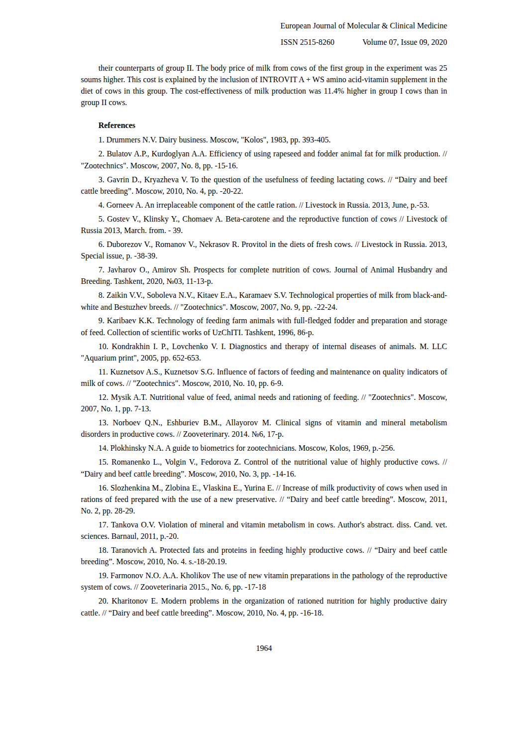European Journal of Molecular & Clinical Medicine ISSN 2515-8260 Volume 07, Issue 09, 2020
their counterparts of group II. The body price of milk from cows of the first group in the experiment was 25 soums higher. This cost is explained by the inclusion of INTROVIT A + WS amino acid-vitamin supplement in the diet of cows in this group. The cost-effectiveness of milk production was 11.4% higher in group I cows than in group II cows.
References
Drummers N.V. Dairy business. Moscow, "Kolos", 1983, pp. 393-405.
Bulatov A.P., Kurdoglyan A.A. Efficiency of using rapeseed and fodder animal fat for milk production. // "Zootechnics". Moscow, 2007, No. 8, pp. -15-16.
Gavrin D., Kryazheva V. To the question of the usefulness of feeding lactating cows. // “Dairy and beef cattle breeding”. Moscow, 2010, No. 4, pp. -20-22.
Gorneev A. An irreplaceable component of the cattle ration. // Livestock in Russia. 2013, June, p.-53.
Gostev V., Klinsky Y., Chomaev A. Beta-carotene and the reproductive function of cows // Livestock of Russia 2013, March. from. - 39.
Duborezov V., Romanov V., Nekrasov R. Provitol in the diets of fresh cows. // Livestock in Russia. 2013, Special issue, p. -38-39.
Javharov O., Amirov Sh. Prospects for complete nutrition of cows. Journal of Animal Husbandry and Breeding. Tashkent, 2020, №03, 11-13-p.
Zaikin V.V., Soboleva N.V., Kitaev E.A., Karamaev S.V. Technological properties of milk from black-and-white and Bestuzhev breeds. // "Zootechnics". Moscow, 2007, No. 9, pp. -22-24.
Karibaev K.K. Technology of feeding farm animals with full-fledged fodder and preparation and storage of feed. Collection of scientific works of UzChITI. Tashkent, 1996, 86-p.
Kondrakhin I. P., Lovchenko V. I. Diagnostics and therapy of internal diseases of animals. M. LLC "Aquarium print", 2005, pp. 652-653.
Kuznetsov A.S., Kuznetsov S.G. Influence of factors of feeding and maintenance on quality indicators of milk of cows. // "Zootechnics". Moscow, 2010, No. 10, pp. 6-9.
Mysik A.T. Nutritional value of feed, animal needs and rationing of feeding. // "Zootechnics". Moscow, 2007, No. 1, pp. 7-13.
Norboev Q.N., Eshburiev B.M., Allayorov M. Clinical signs of vitamin and mineral metabolism disorders in productive cows. // Zooveterinary. 2014. №6, 17-p.
Plokhinsky N.A. A guide to biometrics for zootechnicians. Moscow, Kolos, 1969, p.-256.
Romanenko L., Volgin V., Fedorova Z. Control of the nutritional value of highly productive cows. // “Dairy and beef cattle breeding”. Moscow, 2010, No. 3, pp. -14-16.
Slozhenkina M., Zlobina E., Vlaskina E., Yurina E. // Increase of milk productivity of cows when used in rations of feed prepared with the use of a new preservative. // “Dairy and beef cattle breeding”. Moscow, 2011, No. 2, pp. 28-29.
Tankova O.V. Violation of mineral and vitamin metabolism in cows. Author's abstract. diss. Cand. vet. sciences. Barnaul, 2011, p.-20.
Taranovich A. Protected fats and proteins in feeding highly productive cows. // “Dairy and beef cattle breeding”. Moscow, 2010, No. 4. s.-18-20.19.
Farmonov N.O. A.A. Kholikov The use of new vitamin preparations in the pathology of the reproductive system of cows. // Zooveterinaria 2015., No. 6, pp. -17-18
Kharitonov E. Modern problems in the organization of rationed nutrition for highly productive dairy cattle. // “Dairy and beef cattle breeding”. Moscow, 2010, No. 4, pp. -16-18.
1964